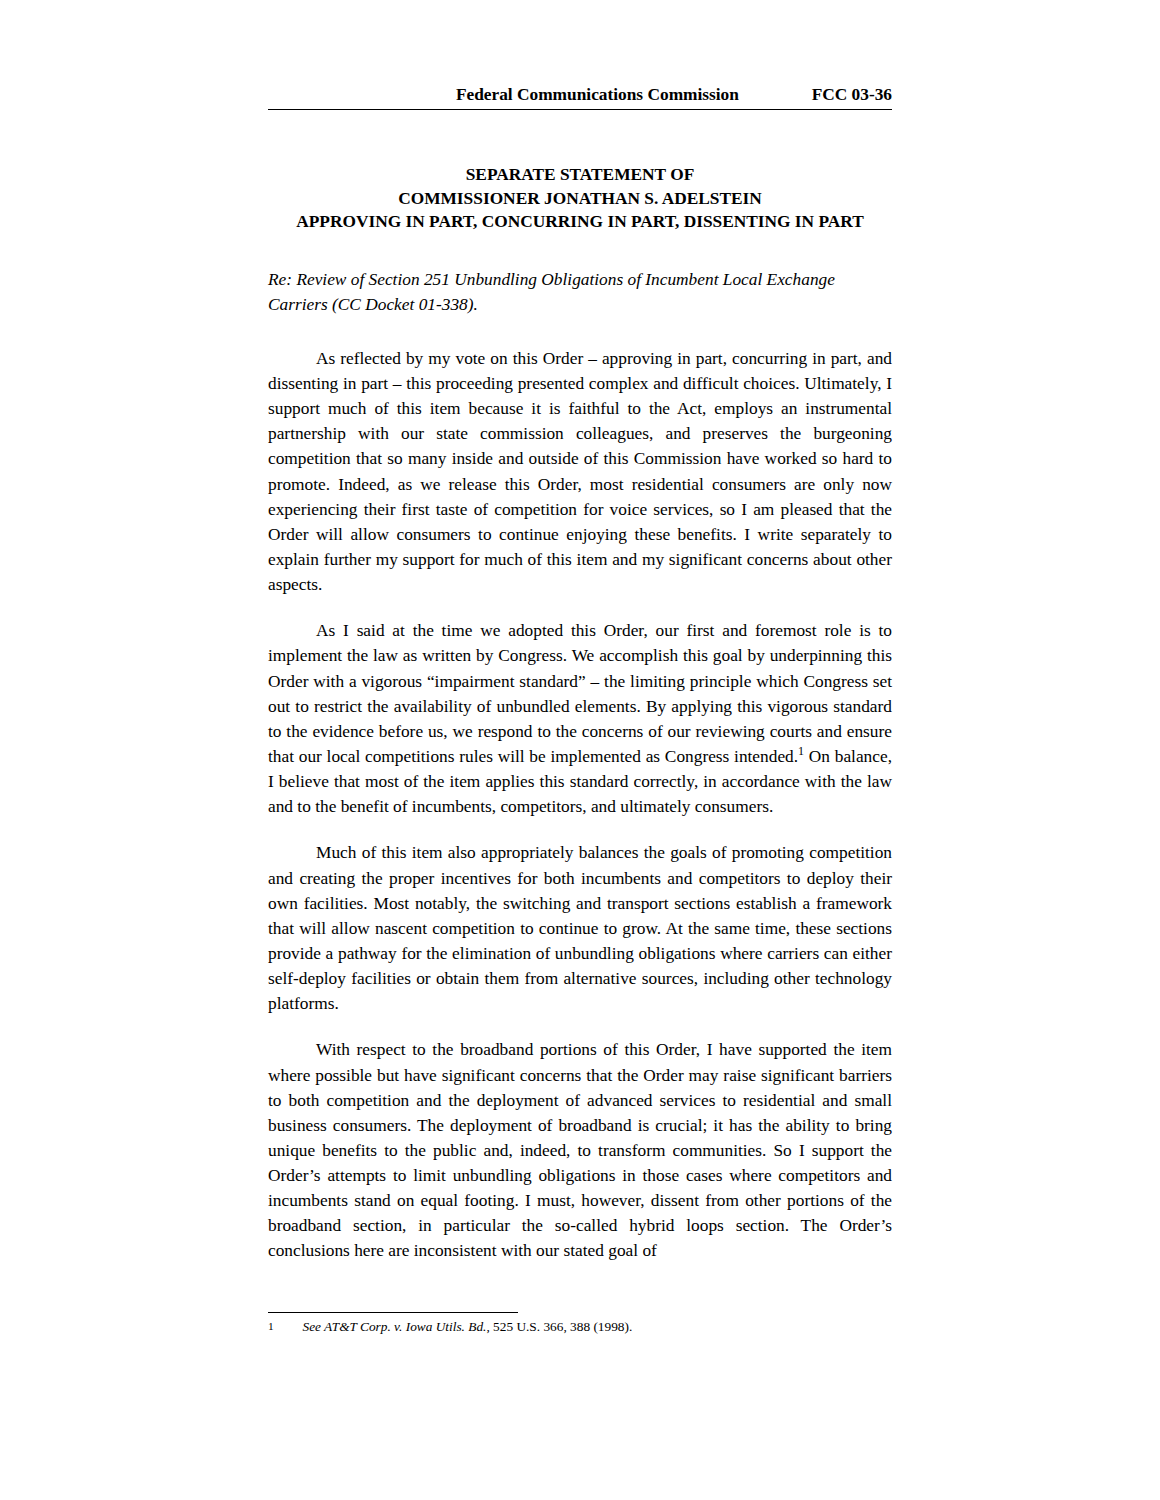Federal Communications Commission
FCC 03-36
Separate Statement of Commissioner Jonathan S. Adelstein Approving in Part, Concurring in Part, Dissenting in Part
Re: Review of Section 251 Unbundling Obligations of Incumbent Local Exchange Carriers (CC Docket 01-338).
As reflected by my vote on this Order – approving in part, concurring in part, and dissenting in part – this proceeding presented complex and difficult choices. Ultimately, I support much of this item because it is faithful to the Act, employs an instrumental partnership with our state commission colleagues, and preserves the burgeoning competition that so many inside and outside of this Commission have worked so hard to promote. Indeed, as we release this Order, most residential consumers are only now experiencing their first taste of competition for voice services, so I am pleased that the Order will allow consumers to continue enjoying these benefits. I write separately to explain further my support for much of this item and my significant concerns about other aspects.
As I said at the time we adopted this Order, our first and foremost role is to implement the law as written by Congress. We accomplish this goal by underpinning this Order with a vigorous “impairment standard” – the limiting principle which Congress set out to restrict the availability of unbundled elements. By applying this vigorous standard to the evidence before us, we respond to the concerns of our reviewing courts and ensure that our local competitions rules will be implemented as Congress intended.1 On balance, I believe that most of the item applies this standard correctly, in accordance with the law and to the benefit of incumbents, competitors, and ultimately consumers.
Much of this item also appropriately balances the goals of promoting competition and creating the proper incentives for both incumbents and competitors to deploy their own facilities. Most notably, the switching and transport sections establish a framework that will allow nascent competition to continue to grow. At the same time, these sections provide a pathway for the elimination of unbundling obligations where carriers can either self-deploy facilities or obtain them from alternative sources, including other technology platforms.
With respect to the broadband portions of this Order, I have supported the item where possible but have significant concerns that the Order may raise significant barriers to both competition and the deployment of advanced services to residential and small business consumers. The deployment of broadband is crucial; it has the ability to bring unique benefits to the public and, indeed, to transform communities. So I support the Order’s attempts to limit unbundling obligations in those cases where competitors and incumbents stand on equal footing. I must, however, dissent from other portions of the broadband section, in particular the so-called hybrid loops section. The Order’s conclusions here are inconsistent with our stated goal of
1 See AT&T Corp. v. Iowa Utils. Bd., 525 U.S. 366, 388 (1998).